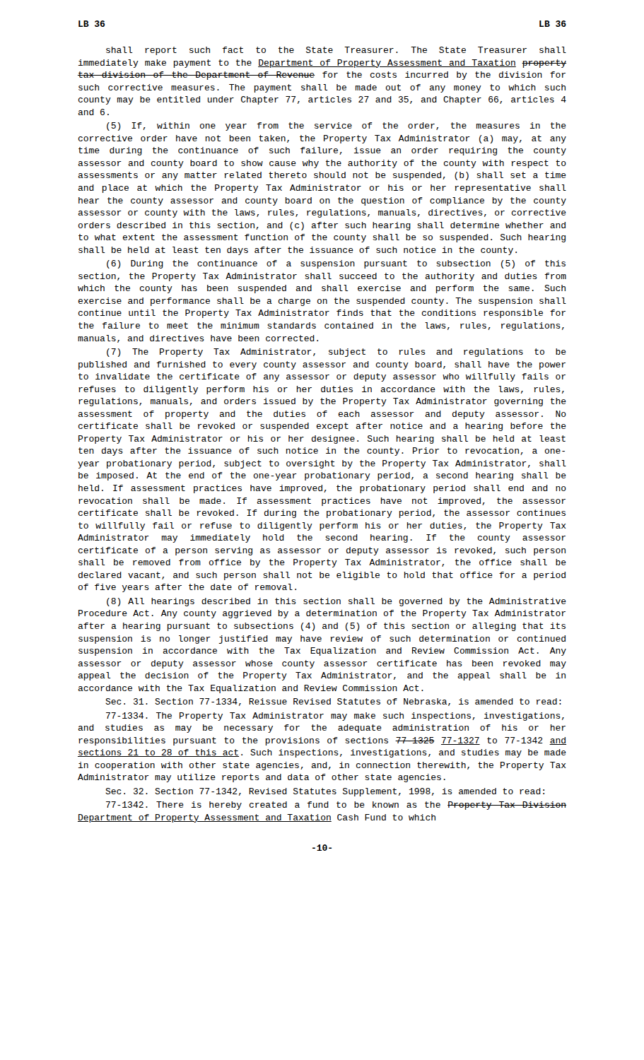LB 36 LB 36
shall report such fact to the State Treasurer. The State Treasurer shall immediately make payment to the Department of Property Assessment and Taxation property tax division of the Department of Revenue for the costs incurred by the division for such corrective measures. The payment shall be made out of any money to which such county may be entitled under Chapter 77, articles 27 and 35, and Chapter 66, articles 4 and 6.
(5) If, within one year from the service of the order, the measures in the corrective order have not been taken, the Property Tax Administrator (a) may, at any time during the continuance of such failure, issue an order requiring the county assessor and county board to show cause why the authority of the county with respect to assessments or any matter related thereto should not be suspended, (b) shall set a time and place at which the Property Tax Administrator or his or her representative shall hear the county assessor and county board on the question of compliance by the county assessor or county with the laws, rules, regulations, manuals, directives, or corrective orders described in this section, and (c) after such hearing shall determine whether and to what extent the assessment function of the county shall be so suspended. Such hearing shall be held at least ten days after the issuance of such notice in the county.
(6) During the continuance of a suspension pursuant to subsection (5) of this section, the Property Tax Administrator shall succeed to the authority and duties from which the county has been suspended and shall exercise and perform the same. Such exercise and performance shall be a charge on the suspended county. The suspension shall continue until the Property Tax Administrator finds that the conditions responsible for the failure to meet the minimum standards contained in the laws, rules, regulations, manuals, and directives have been corrected.
(7) The Property Tax Administrator, subject to rules and regulations to be published and furnished to every county assessor and county board, shall have the power to invalidate the certificate of any assessor or deputy assessor who willfully fails or refuses to diligently perform his or her duties in accordance with the laws, rules, regulations, manuals, and orders issued by the Property Tax Administrator governing the assessment of property and the duties of each assessor and deputy assessor. No certificate shall be revoked or suspended except after notice and a hearing before the Property Tax Administrator or his or her designee. Such hearing shall be held at least ten days after the issuance of such notice in the county. Prior to revocation, a one-year probationary period, subject to oversight by the Property Tax Administrator, shall be imposed. At the end of the one-year probationary period, a second hearing shall be held. If assessment practices have improved, the probationary period shall end and no revocation shall be made. If assessment practices have not improved, the assessor certificate shall be revoked. If during the probationary period, the assessor continues to willfully fail or refuse to diligently perform his or her duties, the Property Tax Administrator may immediately hold the second hearing. If the county assessor certificate of a person serving as assessor or deputy assessor is revoked, such person shall be removed from office by the Property Tax Administrator, the office shall be declared vacant, and such person shall not be eligible to hold that office for a period of five years after the date of removal.
(8) All hearings described in this section shall be governed by the Administrative Procedure Act. Any county aggrieved by a determination of the Property Tax Administrator after a hearing pursuant to subsections (4) and (5) of this section or alleging that its suspension is no longer justified may have review of such determination or continued suspension in accordance with the Tax Equalization and Review Commission Act. Any assessor or deputy assessor whose county assessor certificate has been revoked may appeal the decision of the Property Tax Administrator, and the appeal shall be in accordance with the Tax Equalization and Review Commission Act.
Sec. 31. Section 77-1334, Reissue Revised Statutes of Nebraska, is amended to read:
77-1334. The Property Tax Administrator may make such inspections, investigations, and studies as may be necessary for the adequate administration of his or her responsibilities pursuant to the provisions of sections 77-1325 77-1327 to 77-1342 and sections 21 to 28 of this act. Such inspections, investigations, and studies may be made in cooperation with other state agencies, and, in connection therewith, the Property Tax Administrator may utilize reports and data of other state agencies.
Sec. 32. Section 77-1342, Revised Statutes Supplement, 1998, is amended to read:
77-1342. There is hereby created a fund to be known as the Property Tax Division Department of Property Assessment and Taxation Cash Fund to which
-10-